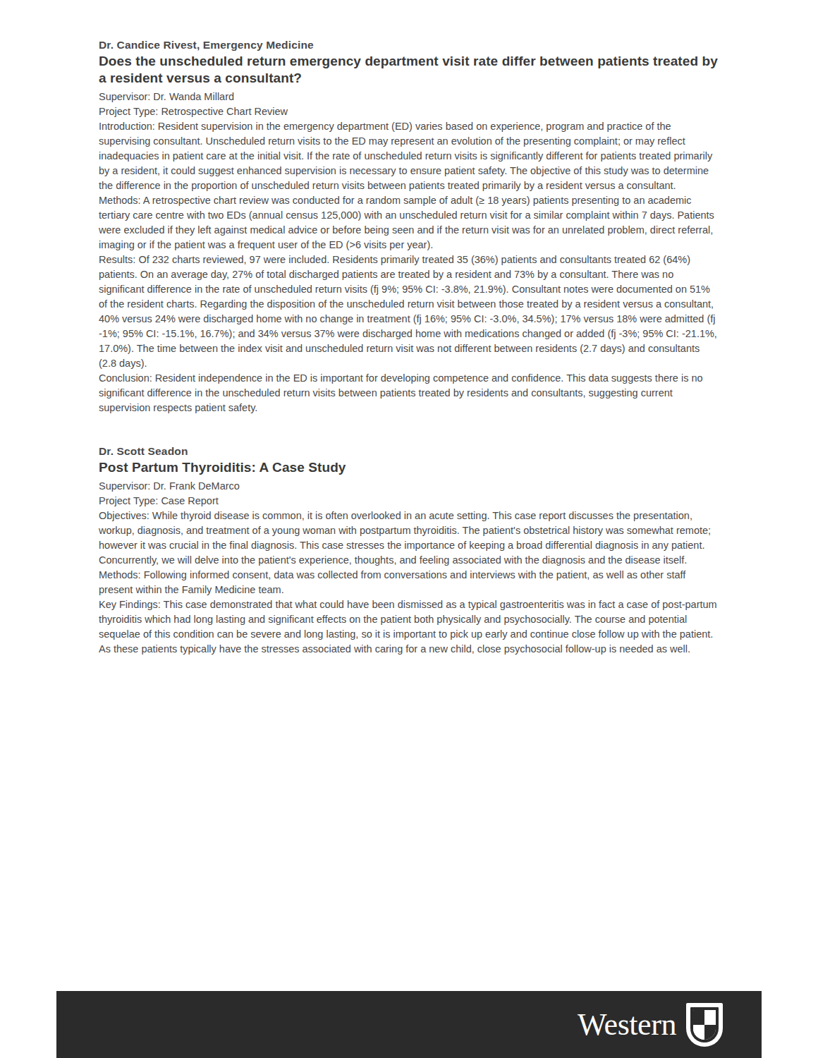Dr. Candice Rivest, Emergency Medicine
Does the unscheduled return emergency department visit rate differ between patients treated by a resident versus a consultant?
Supervisor: Dr. Wanda Millard
Project Type: Retrospective Chart Review
Introduction: Resident supervision in the emergency department (ED) varies based on experience, program and practice of the supervising consultant. Unscheduled return visits to the ED may represent an evolution of the presenting complaint; or may reflect inadequacies in patient care at the initial visit. If the rate of unscheduled return visits is significantly different for patients treated primarily by a resident, it could suggest enhanced supervision is necessary to ensure patient safety. The objective of this study was to determine the difference in the proportion of unscheduled return visits between patients treated primarily by a resident versus a consultant.
Methods: A retrospective chart review was conducted for a random sample of adult (≥ 18 years) patients presenting to an academic tertiary care centre with two EDs (annual census 125,000) with an unscheduled return visit for a similar complaint within 7 days. Patients were excluded if they left against medical advice or before being seen and if the return visit was for an unrelated problem, direct referral, imaging or if the patient was a frequent user of the ED (>6 visits per year).
Results: Of 232 charts reviewed, 97 were included. Residents primarily treated 35 (36%) patients and consultants treated 62 (64%) patients. On an average day, 27% of total discharged patients are treated by a resident and 73% by a consultant. There was no significant difference in the rate of unscheduled return visits (fj 9%; 95% CI: -3.8%, 21.9%). Consultant notes were documented on 51% of the resident charts. Regarding the disposition of the unscheduled return visit between those treated by a resident versus a consultant, 40% versus 24% were discharged home with no change in treatment (fj 16%; 95% CI: -3.0%, 34.5%); 17% versus 18% were admitted (fj -1%; 95% CI: -15.1%, 16.7%); and 34% versus 37% were discharged home with medications changed or added (fj -3%; 95% CI: -21.1%, 17.0%). The time between the index visit and unscheduled return visit was not different between residents (2.7 days) and consultants (2.8 days).
Conclusion: Resident independence in the ED is important for developing competence and confidence. This data suggests there is no significant difference in the unscheduled return visits between patients treated by residents and consultants, suggesting current supervision respects patient safety.
Dr. Scott Seadon
Post Partum Thyroiditis: A Case Study
Supervisor: Dr. Frank DeMarco
Project Type: Case Report
Objectives: While thyroid disease is common, it is often overlooked in an acute setting. This case report discusses the presentation, workup, diagnosis, and treatment of a young woman with postpartum thyroiditis. The patient's obstetrical history was somewhat remote; however it was crucial in the final diagnosis. This case stresses the importance of keeping a broad differential diagnosis in any patient. Concurrently, we will delve into the patient's experience, thoughts, and feeling associated with the diagnosis and the disease itself.
Methods: Following informed consent, data was collected from conversations and interviews with the patient, as well as other staff present within the Family Medicine team.
Key Findings: This case demonstrated that what could have been dismissed as a typical gastroenteritis was in fact a case of post-partum thyroiditis which had long lasting and significant effects on the patient both physically and psychosocially. The course and potential sequelae of this condition can be severe and long lasting, so it is important to pick up early and continue close follow up with the patient. As these patients typically have the stresses associated with caring for a new child, close psychosocial follow-up is needed as well.
Western